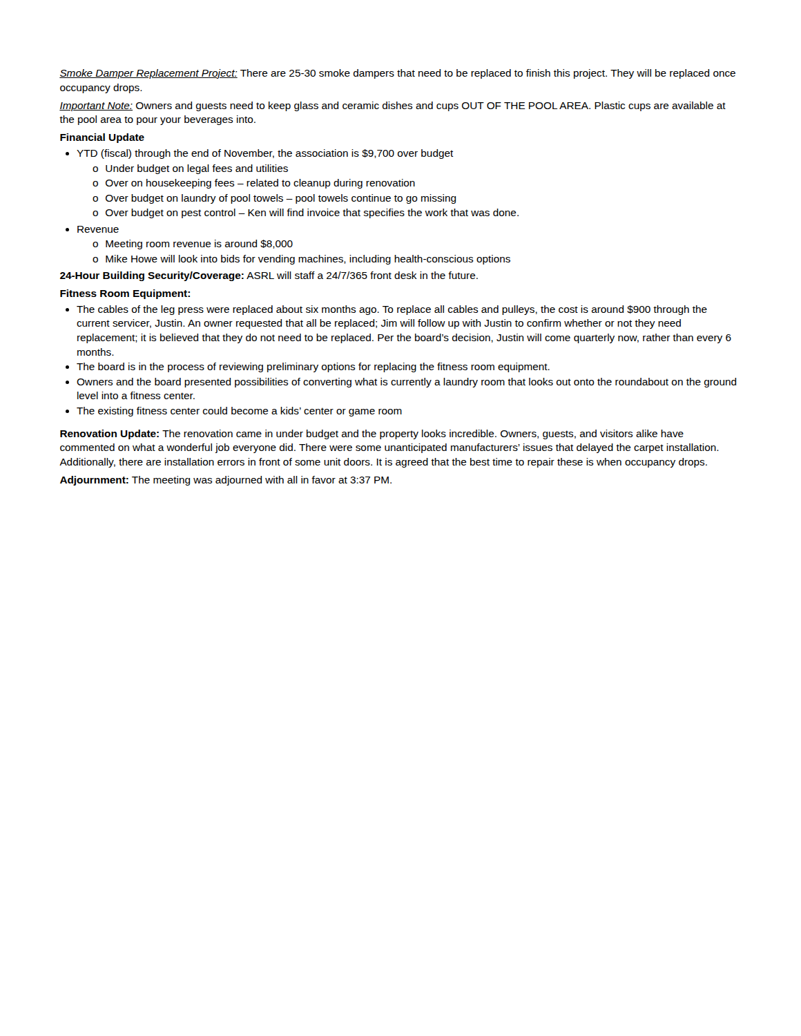Smoke Damper Replacement Project: There are 25-30 smoke dampers that need to be replaced to finish this project. They will be replaced once occupancy drops.
Important Note: Owners and guests need to keep glass and ceramic dishes and cups OUT OF THE POOL AREA. Plastic cups are available at the pool area to pour your beverages into.
Financial Update
YTD (fiscal) through the end of November, the association is $9,700 over budget
Under budget on legal fees and utilities
Over on housekeeping fees – related to cleanup during renovation
Over budget on laundry of pool towels – pool towels continue to go missing
Over budget on pest control – Ken will find invoice that specifies the work that was done.
Revenue
Meeting room revenue is around $8,000
Mike Howe will look into bids for vending machines, including health-conscious options
24-Hour Building Security/Coverage: ASRL will staff a 24/7/365 front desk in the future.
Fitness Room Equipment:
The cables of the leg press were replaced about six months ago. To replace all cables and pulleys, the cost is around $900 through the current servicer, Justin. An owner requested that all be replaced; Jim will follow up with Justin to confirm whether or not they need replacement; it is believed that they do not need to be replaced. Per the board’s decision, Justin will come quarterly now, rather than every 6 months.
The board is in the process of reviewing preliminary options for replacing the fitness room equipment.
Owners and the board presented possibilities of converting what is currently a laundry room that looks out onto the roundabout on the ground level into a fitness center.
The existing fitness center could become a kids’ center or game room
Renovation Update: The renovation came in under budget and the property looks incredible. Owners, guests, and visitors alike have commented on what a wonderful job everyone did. There were some unanticipated manufacturers’ issues that delayed the carpet installation. Additionally, there are installation errors in front of some unit doors. It is agreed that the best time to repair these is when occupancy drops.
Adjournment: The meeting was adjourned with all in favor at 3:37 PM.